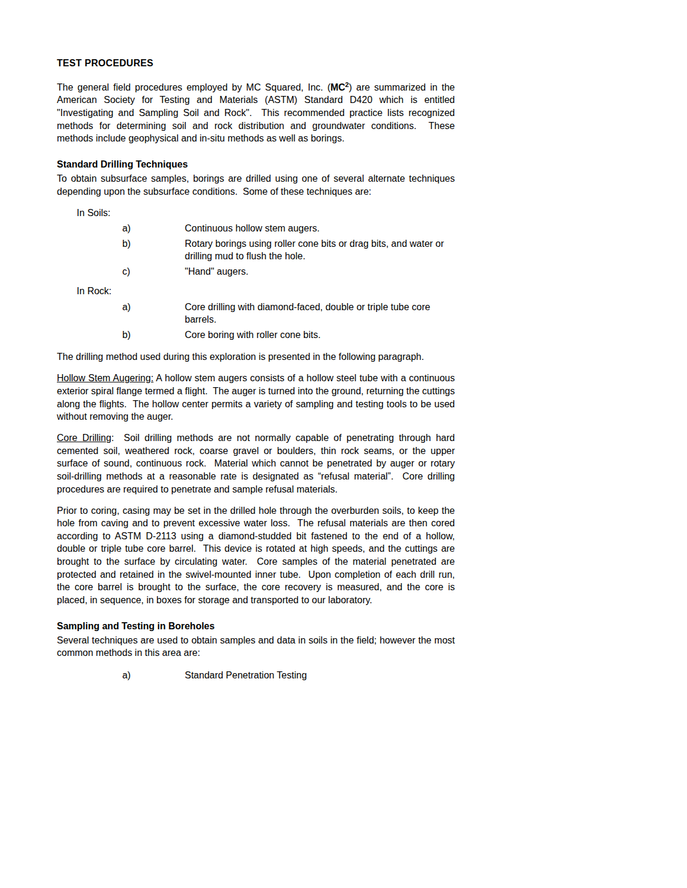TEST PROCEDURES
The general field procedures employed by MC Squared, Inc. (MC2) are summarized in the American Society for Testing and Materials (ASTM) Standard D420 which is entitled "Investigating and Sampling Soil and Rock". This recommended practice lists recognized methods for determining soil and rock distribution and groundwater conditions. These methods include geophysical and in-situ methods as well as borings.
Standard Drilling Techniques
To obtain subsurface samples, borings are drilled using one of several alternate techniques depending upon the subsurface conditions. Some of these techniques are:
In Soils:
| a) | Continuous hollow stem augers. |
| b) | Rotary borings using roller cone bits or drag bits, and water or drilling mud to flush the hole. |
| c) | "Hand" augers. |
In Rock:
| a) | Core drilling with diamond-faced, double or triple tube core barrels. |
| b) | Core boring with roller cone bits. |
The drilling method used during this exploration is presented in the following paragraph.
Hollow Stem Augering: A hollow stem augers consists of a hollow steel tube with a continuous exterior spiral flange termed a flight. The auger is turned into the ground, returning the cuttings along the flights. The hollow center permits a variety of sampling and testing tools to be used without removing the auger.
Core Drilling: Soil drilling methods are not normally capable of penetrating through hard cemented soil, weathered rock, coarse gravel or boulders, thin rock seams, or the upper surface of sound, continuous rock. Material which cannot be penetrated by auger or rotary soil-drilling methods at a reasonable rate is designated as “refusal material”. Core drilling procedures are required to penetrate and sample refusal materials.
Prior to coring, casing may be set in the drilled hole through the overburden soils, to keep the hole from caving and to prevent excessive water loss. The refusal materials are then cored according to ASTM D-2113 using a diamond-studded bit fastened to the end of a hollow, double or triple tube core barrel. This device is rotated at high speeds, and the cuttings are brought to the surface by circulating water. Core samples of the material penetrated are protected and retained in the swivel-mounted inner tube. Upon completion of each drill run, the core barrel is brought to the surface, the core recovery is measured, and the core is placed, in sequence, in boxes for storage and transported to our laboratory.
Sampling and Testing in Boreholes
Several techniques are used to obtain samples and data in soils in the field; however the most common methods in this area are:
| a) | Standard Penetration Testing |